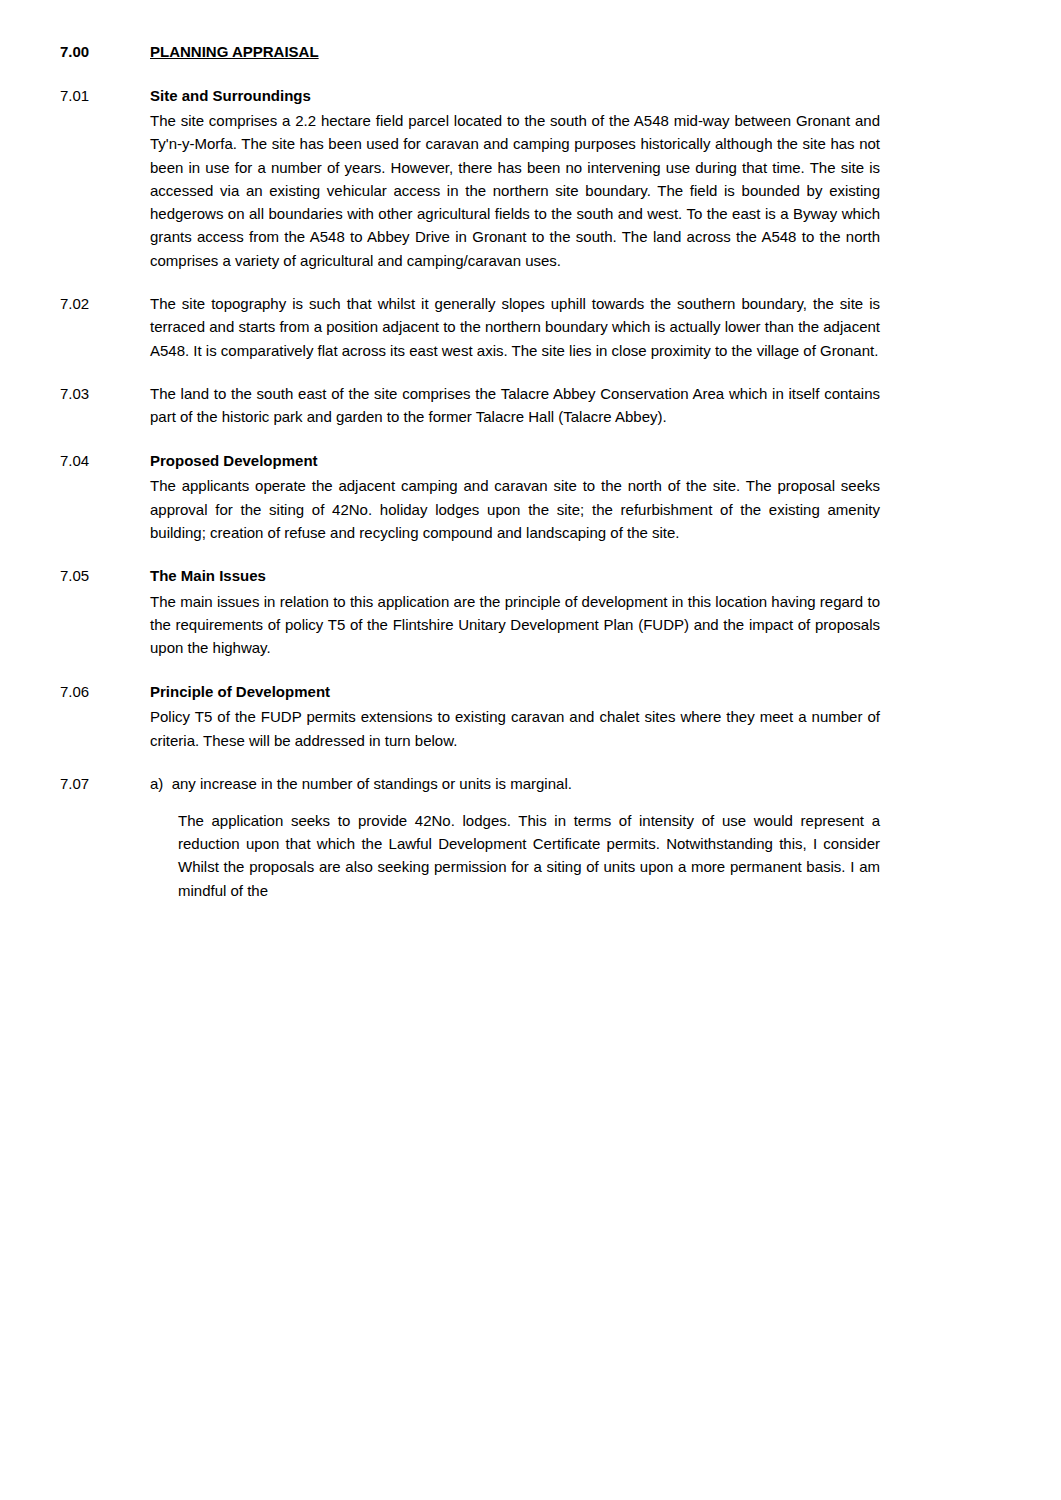7.00
PLANNING APPRAISAL
7.01
Site and Surroundings
The site comprises a 2.2 hectare field parcel located to the south of the A548 mid-way between Gronant and Ty'n-y-Morfa. The site has been used for caravan and camping purposes historically although the site has not been in use for a number of years. However, there has been no intervening use during that time. The site is accessed via an existing vehicular access in the northern site boundary. The field is bounded by existing hedgerows on all boundaries with other agricultural fields to the south and west. To the east is a Byway which grants access from the A548 to Abbey Drive in Gronant to the south. The land across the A548 to the north comprises a variety of agricultural and camping/caravan uses.
7.02
The site topography is such that whilst it generally slopes uphill towards the southern boundary, the site is terraced and starts from a position adjacent to the northern boundary which is actually lower than the adjacent A548. It is comparatively flat across its east west axis. The site lies in close proximity to the village of Gronant.
7.03
The land to the south east of the site comprises the Talacre Abbey Conservation Area which in itself contains part of the historic park and garden to the former Talacre Hall (Talacre Abbey).
7.04
Proposed Development
The applicants operate the adjacent camping and caravan site to the north of the site. The proposal seeks approval for the siting of 42No. holiday lodges upon the site; the refurbishment of the existing amenity building; creation of refuse and recycling compound and landscaping of the site.
7.05
The Main Issues
The main issues in relation to this application are the principle of development in this location having regard to the requirements of policy T5 of the Flintshire Unitary Development Plan (FUDP) and the impact of proposals upon the highway.
7.06
Principle of Development
Policy T5 of the FUDP permits extensions to existing caravan and chalet sites where they meet a number of criteria. These will be addressed in turn below.
7.07
a) any increase in the number of standings or units is marginal.
The application seeks to provide 42No. lodges. This in terms of intensity of use would represent a reduction upon that which the Lawful Development Certificate permits. Notwithstanding this, I consider Whilst the proposals are also seeking permission for a siting of units upon a more permanent basis. I am mindful of the